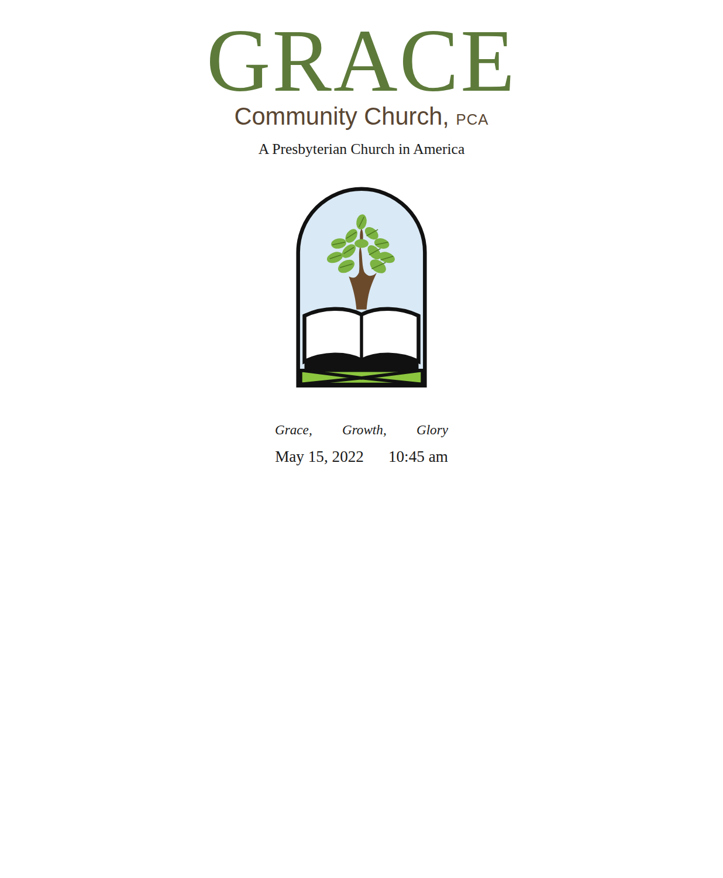Grace
Community Church, PCA
A Presbyterian Church in America
Grace Community Church logo An arched window containing a leafy tree growing from an open book resting on green ground.
Grace, Growth, Glory
May 15, 2022 10:45 am